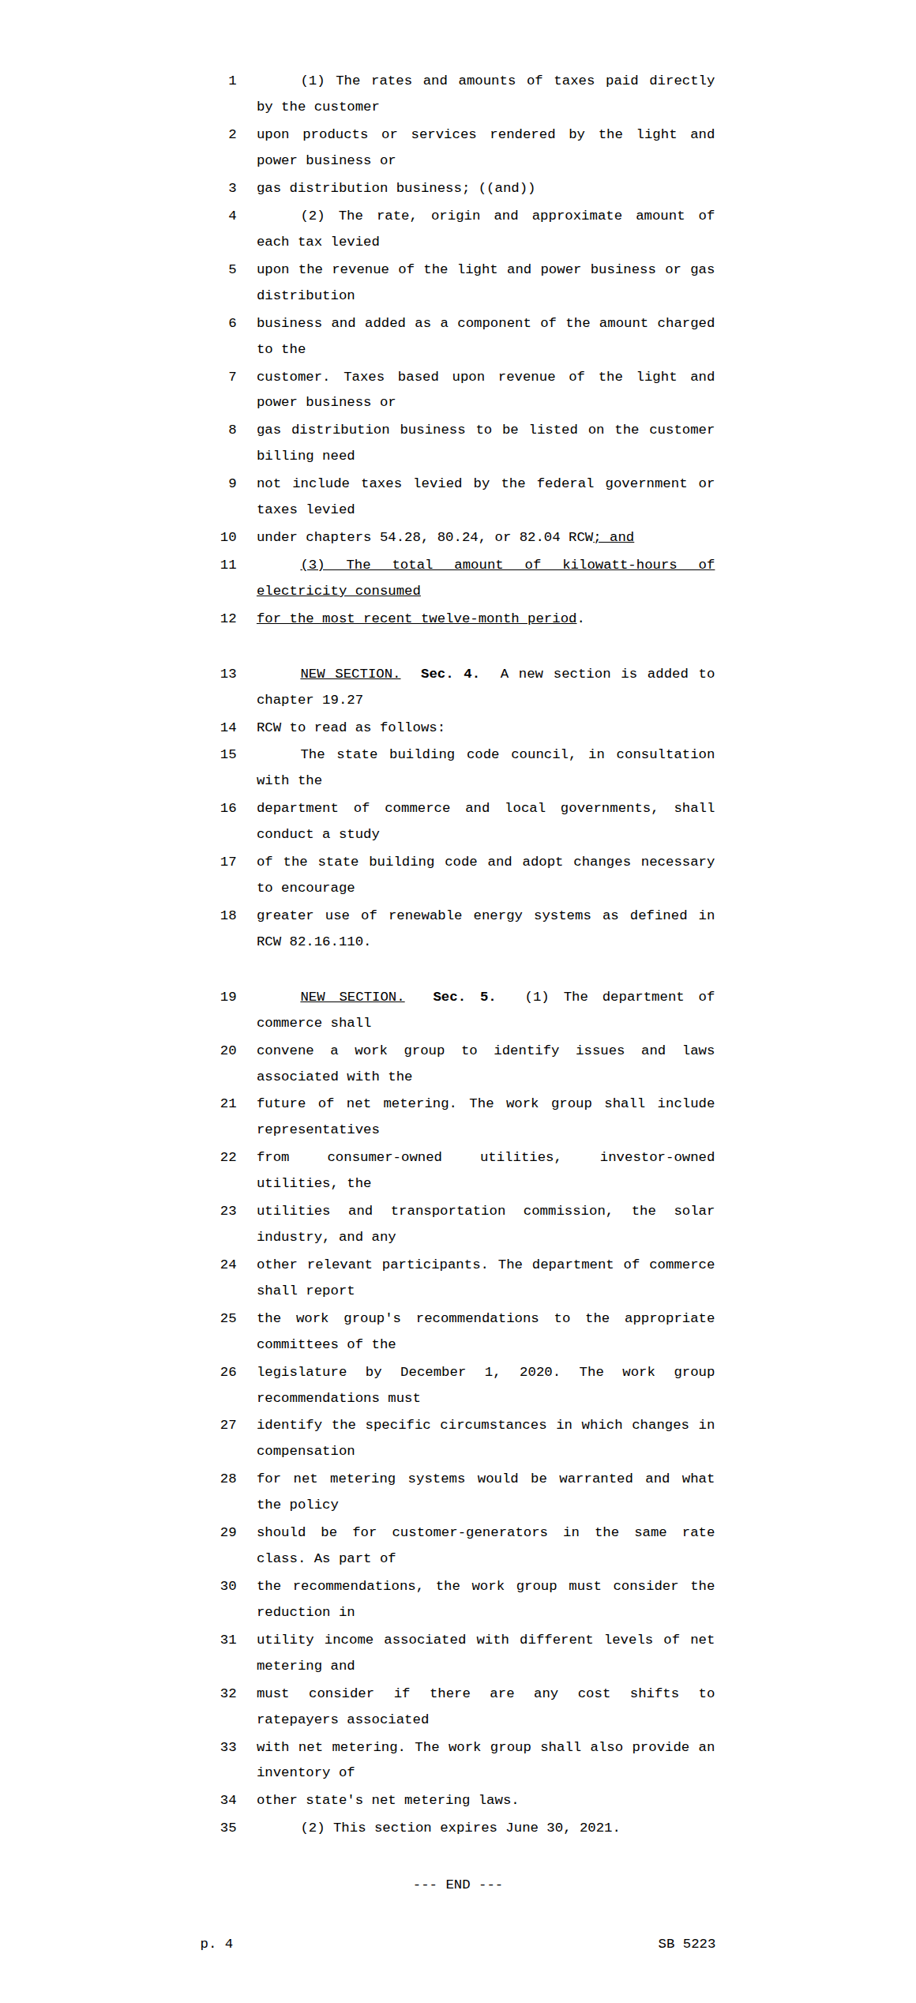| 1 | (1) The rates and amounts of taxes paid directly by the customer |
| 2 | upon products or services rendered by the light and power business or |
| 3 | gas distribution business; ((and)) |
| 4 | (2) The rate, origin and approximate amount of each tax levied |
| 5 | upon the revenue of the light and power business or gas distribution |
| 6 | business and added as a component of the amount charged to the |
| 7 | customer. Taxes based upon revenue of the light and power business or |
| 8 | gas distribution business to be listed on the customer billing need |
| 9 | not include taxes levied by the federal government or taxes levied |
| 10 | under chapters 54.28, 80.24, or 82.04 RCW ; and |
| 11 | (3) The total amount of kilowatt-hours of electricity consumed |
| 12 | for the most recent twelve-month period . |
| 13 | NEW SECTION. Sec. 4. A new section is added to chapter 19.27 |
| 14 | RCW to read as follows: |
| 15 | The state building code council, in consultation with the |
| 16 | department of commerce and local governments, shall conduct a study |
| 17 | of the state building code and adopt changes necessary to encourage |
| 18 | greater use of renewable energy systems as defined in RCW 82.16.110. |
| 19 | NEW SECTION. Sec. 5. (1) The department of commerce shall |
| 20 | convene a work group to identify issues and laws associated with the |
| 21 | future of net metering. The work group shall include representatives |
| 22 | from consumer-owned utilities, investor-owned utilities, the |
| 23 | utilities and transportation commission, the solar industry, and any |
| 24 | other relevant participants. The department of commerce shall report |
| 25 | the work group's recommendations to the appropriate committees of the |
| 26 | legislature by December 1, 2020. The work group recommendations must |
| 27 | identify the specific circumstances in which changes in compensation |
| 28 | for net metering systems would be warranted and what the policy |
| 29 | should be for customer-generators in the same rate class. As part of |
| 30 | the recommendations, the work group must consider the reduction in |
| 31 | utility income associated with different levels of net metering and |
| 32 | must consider if there are any cost shifts to ratepayers associated |
| 33 | with net metering. The work group shall also provide an inventory of |
| 34 | other state's net metering laws. |
| 35 | (2) This section expires June 30, 2021. |
--- END ---
p. 4 SB 5223